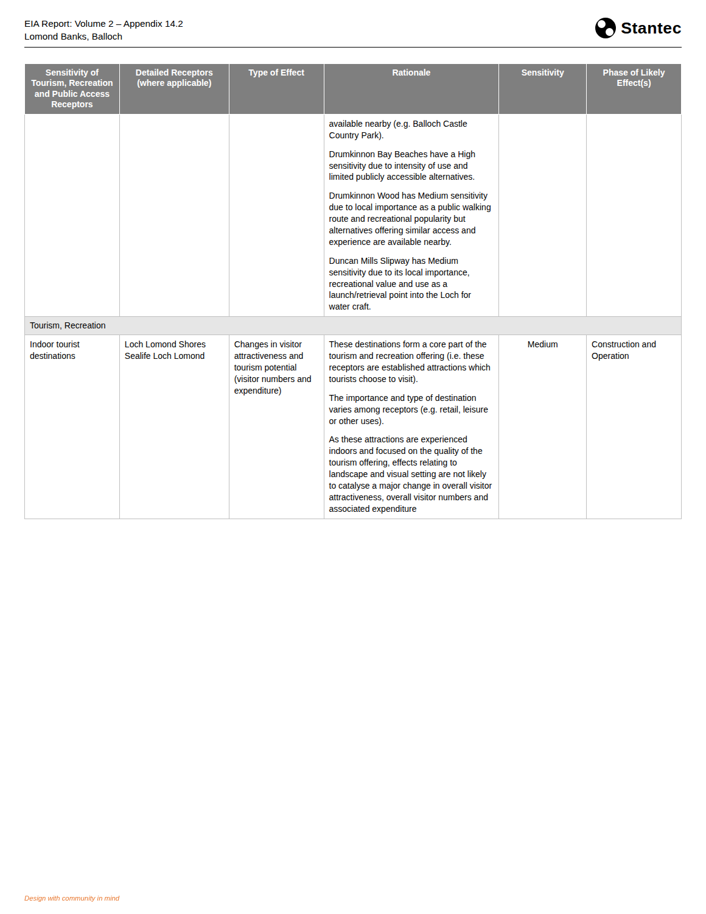EIA Report: Volume 2 – Appendix 14.2
Lomond Banks, Balloch
Stantec
| Sensitivity of Tourism, Recreation and Public Access Receptors | Detailed Receptors (where applicable) | Type of Effect | Rationale | Sensitivity | Phase of Likely Effect(s) |
| --- | --- | --- | --- | --- | --- |
| | | | available nearby (e.g. Balloch Castle Country Park). Drumkinnon Bay Beaches have a High sensitivity due to intensity of use and limited publicly accessible alternatives. Drumkinnon Wood has Medium sensitivity due to local importance as a public walking route and recreational popularity but alternatives offering similar access and experience are available nearby. Duncan Mills Slipway has Medium sensitivity due to its local importance, recreational value and use as a launch/retrieval point into the Loch for water craft. | | |
| Tourism, Recreation |
| Indoor tourist destinations | Loch Lomond Shores Sealife Loch Lomond | Changes in visitor attractiveness and tourism potential (visitor numbers and expenditure) | These destinations form a core part of the tourism and recreation offering (i.e. these receptors are established attractions which tourists choose to visit). The importance and type of destination varies among receptors (e.g. retail, leisure or other uses). As these attractions are experienced indoors and focused on the quality of the tourism offering, effects relating to landscape and visual setting are not likely to catalyse a major change in overall visitor attractiveness, overall visitor numbers and associated expenditure | Medium | Construction and Operation |
Design with community in mind